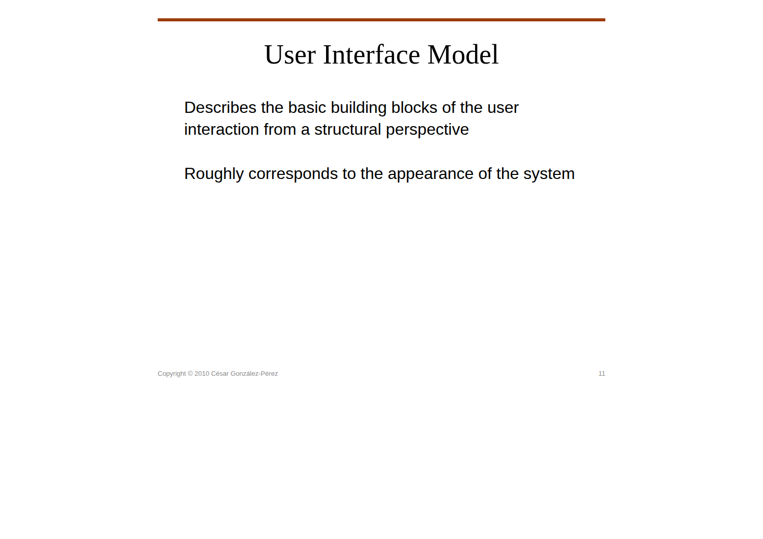User Interface Model
Describes the basic building blocks of the user interaction from a structural perspective
Roughly corresponds to the appearance of the system
Copyright © 2010 César González-Pérez 11